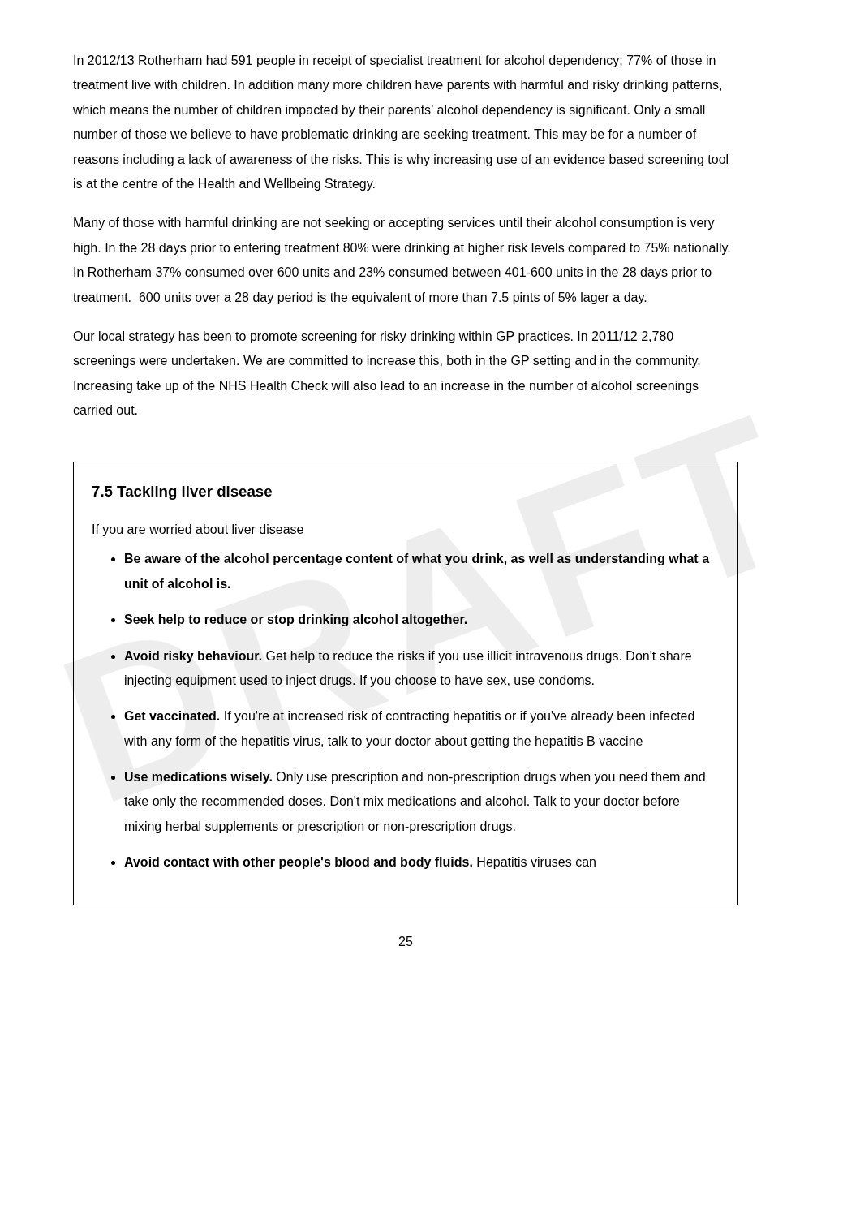DRAFT
In 2012/13 Rotherham had 591 people in receipt of specialist treatment for alcohol dependency; 77% of those in treatment live with children. In addition many more children have parents with harmful and risky drinking patterns, which means the number of children impacted by their parents’ alcohol dependency is significant. Only a small number of those we believe to have problematic drinking are seeking treatment. This may be for a number of reasons including a lack of awareness of the risks. This is why increasing use of an evidence based screening tool is at the centre of the Health and Wellbeing Strategy.
Many of those with harmful drinking are not seeking or accepting services until their alcohol consumption is very high. In the 28 days prior to entering treatment 80% were drinking at higher risk levels compared to 75% nationally. In Rotherham 37% consumed over 600 units and 23% consumed between 401-600 units in the 28 days prior to treatment. 600 units over a 28 day period is the equivalent of more than 7.5 pints of 5% lager a day.
Our local strategy has been to promote screening for risky drinking within GP practices. In 2011/12 2,780 screenings were undertaken. We are committed to increase this, both in the GP setting and in the community. Increasing take up of the NHS Health Check will also lead to an increase in the number of alcohol screenings carried out.
7.5 Tackling liver disease
If you are worried about liver disease
Be aware of the alcohol percentage content of what you drink, as well as understanding what a unit of alcohol is.
Seek help to reduce or stop drinking alcohol altogether.
Avoid risky behaviour. Get help to reduce the risks if you use illicit intravenous drugs. Don't share injecting equipment used to inject drugs. If you choose to have sex, use condoms.
Get vaccinated. If you're at increased risk of contracting hepatitis or if you've already been infected with any form of the hepatitis virus, talk to your doctor about getting the hepatitis B vaccine
Use medications wisely. Only use prescription and non-prescription drugs when you need them and take only the recommended doses. Don't mix medications and alcohol. Talk to your doctor before mixing herbal supplements or prescription or non-prescription drugs.
Avoid contact with other people's blood and body fluids. Hepatitis viruses can
25